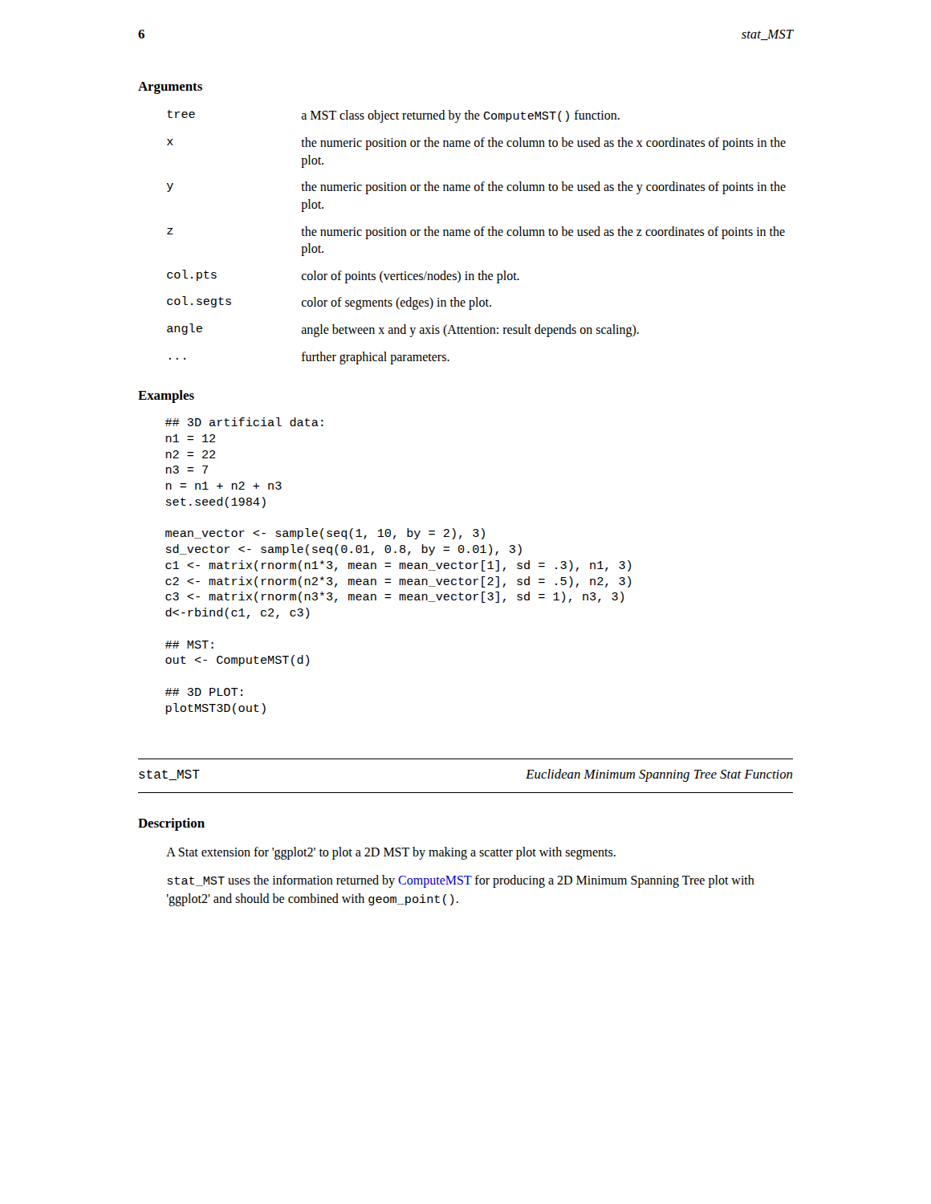6 stat_MST
Arguments
tree
a MST class object returned by the ComputeMST() function.
x
the numeric position or the name of the column to be used as the x coordinates of points in the plot.
y
the numeric position or the name of the column to be used as the y coordinates of points in the plot.
z
the numeric position or the name of the column to be used as the z coordinates of points in the plot.
col.pts
color of points (vertices/nodes) in the plot.
col.segts
color of segments (edges) in the plot.
angle
angle between x and y axis (Attention: result depends on scaling).
...
further graphical parameters.
Examples
## 3D artificial data:
n1 = 12
n2 = 22
n3 = 7
n = n1 + n2 + n3
set.seed(1984)

mean_vector <- sample(seq(1, 10, by = 2), 3)
sd_vector <- sample(seq(0.01, 0.8, by = 0.01), 3)
c1 <- matrix(rnorm(n1*3, mean = mean_vector[1], sd = .3), n1, 3)
c2 <- matrix(rnorm(n2*3, mean = mean_vector[2], sd = .5), n2, 3)
c3 <- matrix(rnorm(n3*3, mean = mean_vector[3], sd = 1), n3, 3)
d<-rbind(c1, c2, c3)

## MST:
out <- ComputeMST(d)

## 3D PLOT:
plotMST3D(out)
stat_MST Euclidean Minimum Spanning Tree Stat Function
Description
A Stat extension for 'ggplot2' to plot a 2D MST by making a scatter plot with segments.
stat_MST uses the information returned by ComputeMST for producing a 2D Minimum Spanning Tree plot with 'ggplot2' and should be combined with geom_point().